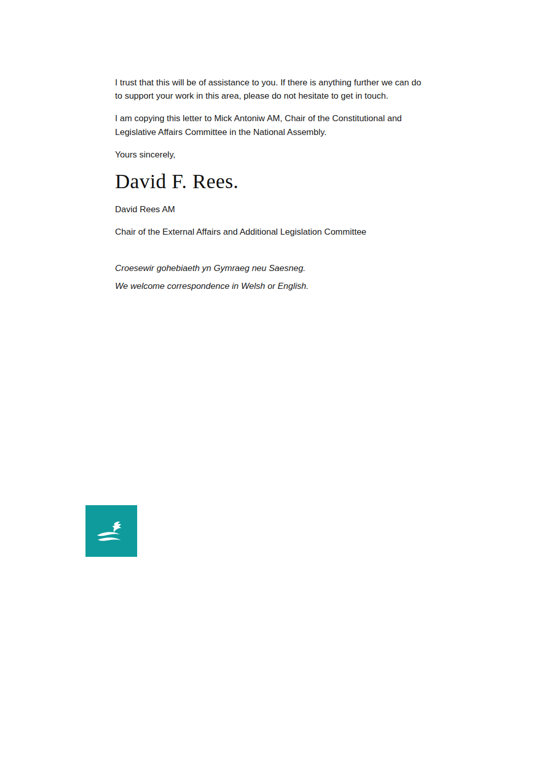I trust that this will be of assistance to you. If there is anything further we can do to support your work in this area, please do not hesitate to get in touch.
I am copying this letter to Mick Antoniw AM, Chair of the Constitutional and Legislative Affairs Committee in the National Assembly.
Yours sincerely,
David F. Rees.
David Rees AM
Chair of the External Affairs and Additional Legislation Committee
Croesewir gohebiaeth yn Gymraeg neu Saesneg.
We welcome correspondence in Welsh or English.